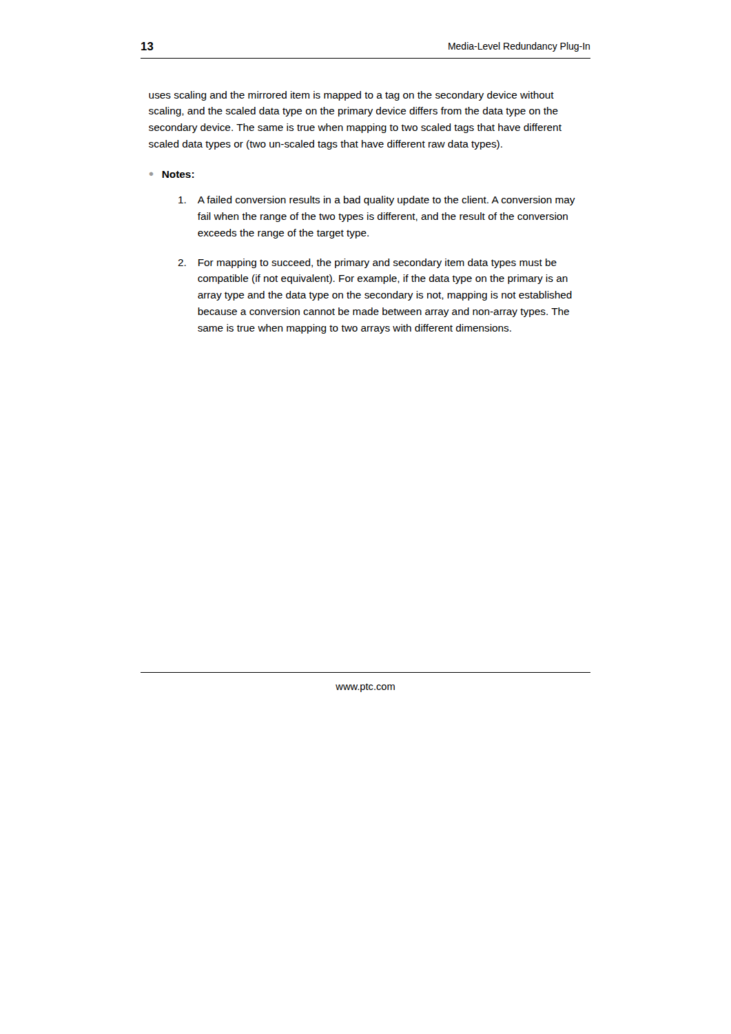13
Media-Level Redundancy Plug-In
uses scaling and the mirrored item is mapped to a tag on the secondary device without scaling, and the scaled data type on the primary device differs from the data type on the secondary device. The same is true when mapping to two scaled tags that have different scaled data types or (two un-scaled tags that have different raw data types).
Notes:
A failed conversion results in a bad quality update to the client. A conversion may fail when the range of the two types is different, and the result of the conversion exceeds the range of the target type.
For mapping to succeed, the primary and secondary item data types must be compatible (if not equivalent). For example, if the data type on the primary is an array type and the data type on the secondary is not, mapping is not established because a conversion cannot be made between array and non-array types. The same is true when mapping to two arrays with different dimensions.
www.ptc.com